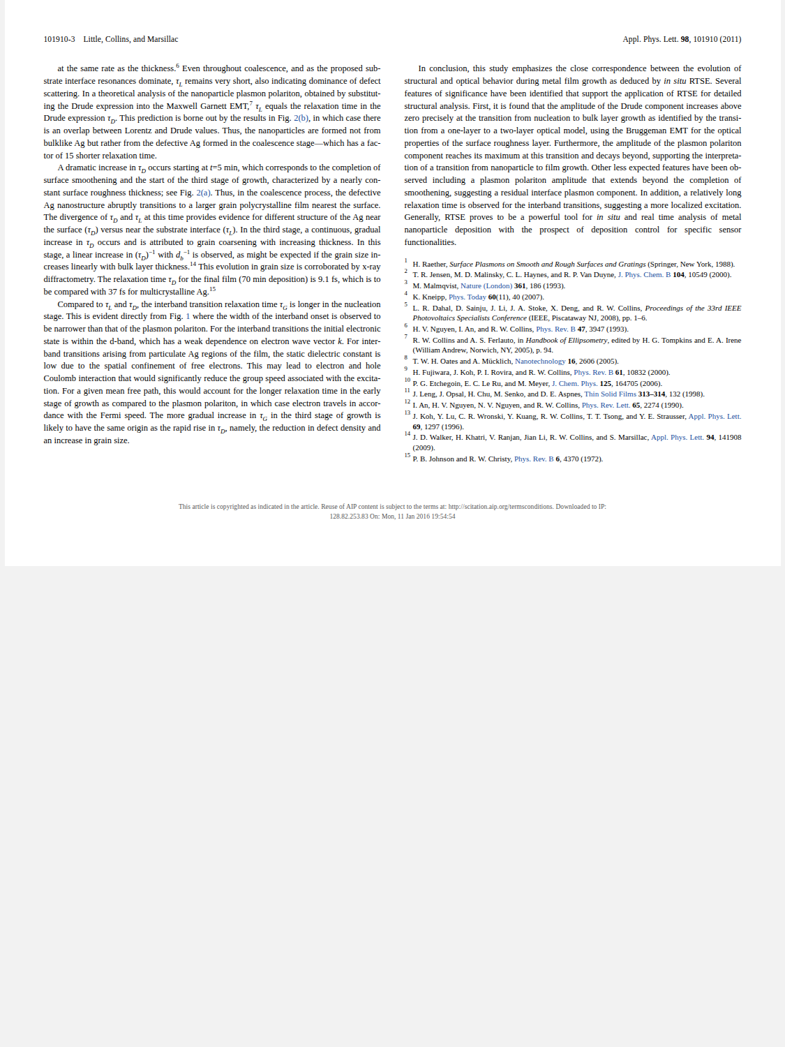101910-3 Little, Collins, and Marsillac
Appl. Phys. Lett. 98, 101910 (2011)
at the same rate as the thickness.6 Even throughout coalescence, and as the proposed substrate interface resonances dominate, τL remains very short, also indicating dominance of defect scattering. In a theoretical analysis of the nanoparticle plasmon polariton, obtained by substituting the Drude expression into the Maxwell Garnett EMT,7 τL equals the relaxation time in the Drude expression τD. This prediction is borne out by the results in Fig. 2(b), in which case there is an overlap between Lorentz and Drude values. Thus, the nanoparticles are formed not from bulklike Ag but rather from the defective Ag formed in the coalescence stage—which has a factor of 15 shorter relaxation time.
A dramatic increase in τD occurs starting at t=5 min, which corresponds to the completion of surface smoothening and the start of the third stage of growth, characterized by a nearly constant surface roughness thickness; see Fig. 2(a). Thus, in the coalescence process, the defective Ag nanostructure abruptly transitions to a larger grain polycrystalline film nearest the surface. The divergence of τD and τL at this time provides evidence for different structure of the Ag near the surface (τD) versus near the substrate interface (τL). In the third stage, a continuous, gradual increase in τD occurs and is attributed to grain coarsening with increasing thickness. In this stage, a linear increase in (τD)−1 with db−1 is observed, as might be expected if the grain size increases linearly with bulk layer thickness.14 This evolution in grain size is corroborated by x-ray diffractometry. The relaxation time τD for the final film (70 min deposition) is 9.1 fs, which is to be compared with 37 fs for multicrystalline Ag.15
Compared to τL and τD, the interband transition relaxation time τG is longer in the nucleation stage. This is evident directly from Fig. 1 where the width of the interband onset is observed to be narrower than that of the plasmon polariton. For the interband transitions the initial electronic state is within the d-band, which has a weak dependence on electron wave vector k. For interband transitions arising from particulate Ag regions of the film, the static dielectric constant is low due to the spatial confinement of free electrons. This may lead to electron and hole Coulomb interaction that would significantly reduce the group speed associated with the excitation. For a given mean free path, this would account for the longer relaxation time in the early stage of growth as compared to the plasmon polariton, in which case electron travels in accordance with the Fermi speed. The more gradual increase in τG in the third stage of growth is likely to have the same origin as the rapid rise in τD, namely, the reduction in defect density and an increase in grain size.
In conclusion, this study emphasizes the close correspondence between the evolution of structural and optical behavior during metal film growth as deduced by in situ RTSE. Several features of significance have been identified that support the application of RTSE for detailed structural analysis. First, it is found that the amplitude of the Drude component increases above zero precisely at the transition from nucleation to bulk layer growth as identified by the transition from a one-layer to a two-layer optical model, using the Bruggeman EMT for the optical properties of the surface roughness layer. Furthermore, the amplitude of the plasmon polariton component reaches its maximum at this transition and decays beyond, supporting the interpretation of a transition from nanoparticle to film growth. Other less expected features have been observed including a plasmon polariton amplitude that extends beyond the completion of smoothening, suggesting a residual interface plasmon component. In addition, a relatively long relaxation time is observed for the interband transitions, suggesting a more localized excitation. Generally, RTSE proves to be a powerful tool for in situ and real time analysis of metal nanoparticle deposition with the prospect of deposition control for specific sensor functionalities.
H. Raether, Surface Plasmons on Smooth and Rough Surfaces and Gratings (Springer, New York, 1988).
T. R. Jensen, M. D. Malinsky, C. L. Haynes, and R. P. Van Duyne, J. Phys. Chem. B 104, 10549 (2000).
M. Malmqvist, Nature (London) 361, 186 (1993).
K. Kneipp, Phys. Today 60(11), 40 (2007).
L. R. Dahal, D. Sainju, J. Li, J. A. Stoke, X. Deng, and R. W. Collins, Proceedings of the 33rd IEEE Photovoltaics Specialists Conference (IEEE, Piscataway NJ, 2008), pp. 1–6.
H. V. Nguyen, I. An, and R. W. Collins, Phys. Rev. B 47, 3947 (1993).
R. W. Collins and A. S. Ferlauto, in Handbook of Ellipsometry, edited by H. G. Tompkins and E. A. Irene (William Andrew, Norwich, NY, 2005), p. 94.
T. W. H. Oates and A. Mücklich, Nanotechnology 16, 2606 (2005).
H. Fujiwara, J. Koh, P. I. Rovira, and R. W. Collins, Phys. Rev. B 61, 10832 (2000).
P. G. Etchegoin, E. C. Le Ru, and M. Meyer, J. Chem. Phys. 125, 164705 (2006).
J. Leng, J. Opsal, H. Chu, M. Senko, and D. E. Aspnes, Thin Solid Films 313–314, 132 (1998).
I. An, H. V. Nguyen, N. V. Nguyen, and R. W. Collins, Phys. Rev. Lett. 65, 2274 (1990).
J. Koh, Y. Lu, C. R. Wronski, Y. Kuang, R. W. Collins, T. T. Tsong, and Y. E. Strausser, Appl. Phys. Lett. 69, 1297 (1996).
J. D. Walker, H. Khatri, V. Ranjan, Jian Li, R. W. Collins, and S. Marsillac, Appl. Phys. Lett. 94, 141908 (2009).
P. B. Johnson and R. W. Christy, Phys. Rev. B 6, 4370 (1972).
This article is copyrighted as indicated in the article. Reuse of AIP content is subject to the terms at: http://scitation.aip.org/termsconditions. Downloaded to IP:
128.82.253.83 On: Mon, 11 Jan 2016 19:54:54